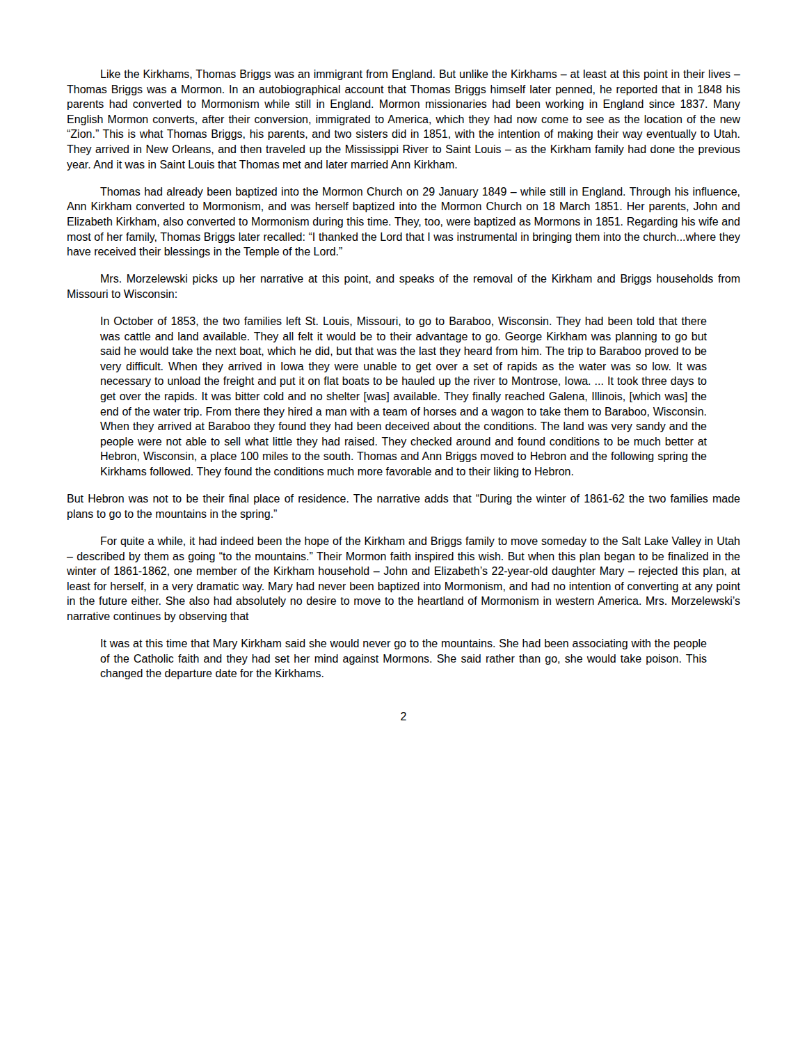Like the Kirkhams, Thomas Briggs was an immigrant from England. But unlike the Kirkhams – at least at this point in their lives – Thomas Briggs was a Mormon. In an autobiographical account that Thomas Briggs himself later penned, he reported that in 1848 his parents had converted to Mormonism while still in England. Mormon missionaries had been working in England since 1837. Many English Mormon converts, after their conversion, immigrated to America, which they had now come to see as the location of the new “Zion.” This is what Thomas Briggs, his parents, and two sisters did in 1851, with the intention of making their way eventually to Utah. They arrived in New Orleans, and then traveled up the Mississippi River to Saint Louis – as the Kirkham family had done the previous year. And it was in Saint Louis that Thomas met and later married Ann Kirkham.
Thomas had already been baptized into the Mormon Church on 29 January 1849 – while still in England. Through his influence, Ann Kirkham converted to Mormonism, and was herself baptized into the Mormon Church on 18 March 1851. Her parents, John and Elizabeth Kirkham, also converted to Mormonism during this time. They, too, were baptized as Mormons in 1851. Regarding his wife and most of her family, Thomas Briggs later recalled: “I thanked the Lord that I was instrumental in bringing them into the church...where they have received their blessings in the Temple of the Lord.”
Mrs. Morzelewski picks up her narrative at this point, and speaks of the removal of the Kirkham and Briggs households from Missouri to Wisconsin:
In October of 1853, the two families left St. Louis, Missouri, to go to Baraboo, Wisconsin. They had been told that there was cattle and land available. They all felt it would be to their advantage to go. George Kirkham was planning to go but said he would take the next boat, which he did, but that was the last they heard from him. The trip to Baraboo proved to be very difficult. When they arrived in Iowa they were unable to get over a set of rapids as the water was so low. It was necessary to unload the freight and put it on flat boats to be hauled up the river to Montrose, Iowa. ... It took three days to get over the rapids. It was bitter cold and no shelter [was] available. They finally reached Galena, Illinois, [which was] the end of the water trip. From there they hired a man with a team of horses and a wagon to take them to Baraboo, Wisconsin. When they arrived at Baraboo they found they had been deceived about the conditions. The land was very sandy and the people were not able to sell what little they had raised. They checked around and found conditions to be much better at Hebron, Wisconsin, a place 100 miles to the south. Thomas and Ann Briggs moved to Hebron and the following spring the Kirkhams followed. They found the conditions much more favorable and to their liking to Hebron.
But Hebron was not to be their final place of residence. The narrative adds that “During the winter of 1861-62 the two families made plans to go to the mountains in the spring.”
For quite a while, it had indeed been the hope of the Kirkham and Briggs family to move someday to the Salt Lake Valley in Utah – described by them as going “to the mountains.” Their Mormon faith inspired this wish. But when this plan began to be finalized in the winter of 1861-1862, one member of the Kirkham household – John and Elizabeth’s 22-year-old daughter Mary – rejected this plan, at least for herself, in a very dramatic way. Mary had never been baptized into Mormonism, and had no intention of converting at any point in the future either. She also had absolutely no desire to move to the heartland of Mormonism in western America. Mrs. Morzelewski’s narrative continues by observing that
It was at this time that Mary Kirkham said she would never go to the mountains. She had been associating with the people of the Catholic faith and they had set her mind against Mormons. She said rather than go, she would take poison. This changed the departure date for the Kirkhams.
2